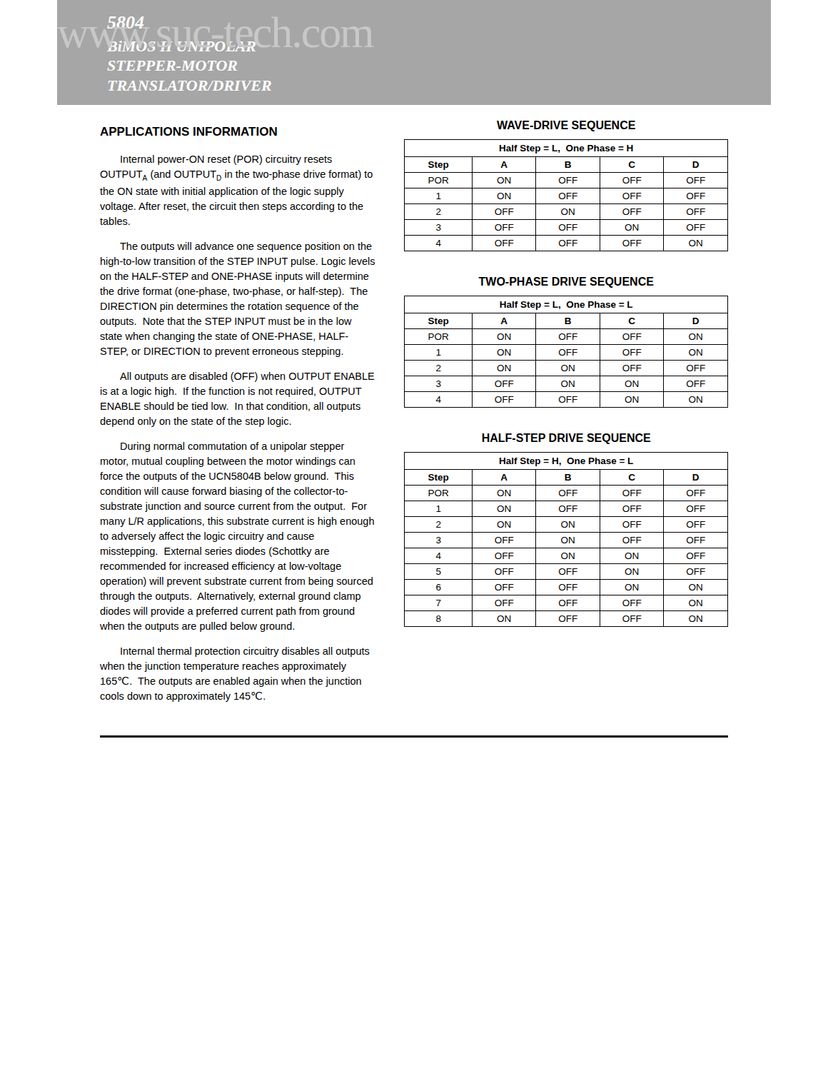www.suc-tech.com
5804
BiMOS II UNIPOLAR
STEPPER-MOTOR
TRANSLATOR/DRIVER
APPLICATIONS INFORMATION
Internal power-ON reset (POR) circuitry resets OUTPUTA (and OUTPUTD in the two-phase drive format) to the ON state with initial application of the logic supply voltage. After reset, the circuit then steps according to the tables.
The outputs will advance one sequence position on the high-to-low transition of the STEP INPUT pulse. Logic levels on the HALF-STEP and ONE-PHASE inputs will determine the drive format (one-phase, two-phase, or half-step). The DIRECTION pin determines the rotation sequence of the outputs. Note that the STEP INPUT must be in the low state when changing the state of ONE-PHASE, HALF-STEP, or DIRECTION to prevent erroneous stepping.
All outputs are disabled (OFF) when OUTPUT ENABLE is at a logic high. If the function is not required, OUTPUT ENABLE should be tied low. In that condition, all outputs depend only on the state of the step logic.
During normal commutation of a unipolar stepper motor, mutual coupling between the motor windings can force the outputs of the UCN5804B below ground. This condition will cause forward biasing of the collector-to-substrate junction and source current from the output. For many L/R applications, this substrate current is high enough to adversely affect the logic circuitry and cause misstepping. External series diodes (Schottky are recommended for increased efficiency at low-voltage operation) will prevent substrate current from being sourced through the outputs. Alternatively, external ground clamp diodes will provide a preferred current path from ground when the outputs are pulled below ground.
Internal thermal protection circuitry disables all outputs when the junction temperature reaches approximately 165℃. The outputs are enabled again when the junction cools down to approximately 145℃.
WAVE-DRIVE SEQUENCE
Half Step = L, One Phase = H
| Step | A | B | C | D |
| --- | --- | --- | --- | --- |
| POR | ON | OFF | OFF | OFF |
| 1 | ON | OFF | OFF | OFF |
| 2 | OFF | ON | OFF | OFF |
| 3 | OFF | OFF | ON | OFF |
| 4 | OFF | OFF | OFF | ON |
TWO-PHASE DRIVE SEQUENCE
Half Step = L, One Phase = L
| Step | A | B | C | D |
| --- | --- | --- | --- | --- |
| POR | ON | OFF | OFF | ON |
| 1 | ON | OFF | OFF | ON |
| 2 | ON | ON | OFF | OFF |
| 3 | OFF | ON | ON | OFF |
| 4 | OFF | OFF | ON | ON |
HALF-STEP DRIVE SEQUENCE
Half Step = H, One Phase = L
| Step | A | B | C | D |
| --- | --- | --- | --- | --- |
| POR | ON | OFF | OFF | OFF |
| 1 | ON | OFF | OFF | OFF |
| 2 | ON | ON | OFF | OFF |
| 3 | OFF | ON | OFF | OFF |
| 4 | OFF | ON | ON | OFF |
| 5 | OFF | OFF | ON | OFF |
| 6 | OFF | OFF | ON | ON |
| 7 | OFF | OFF | OFF | ON |
| 8 | ON | OFF | OFF | ON |